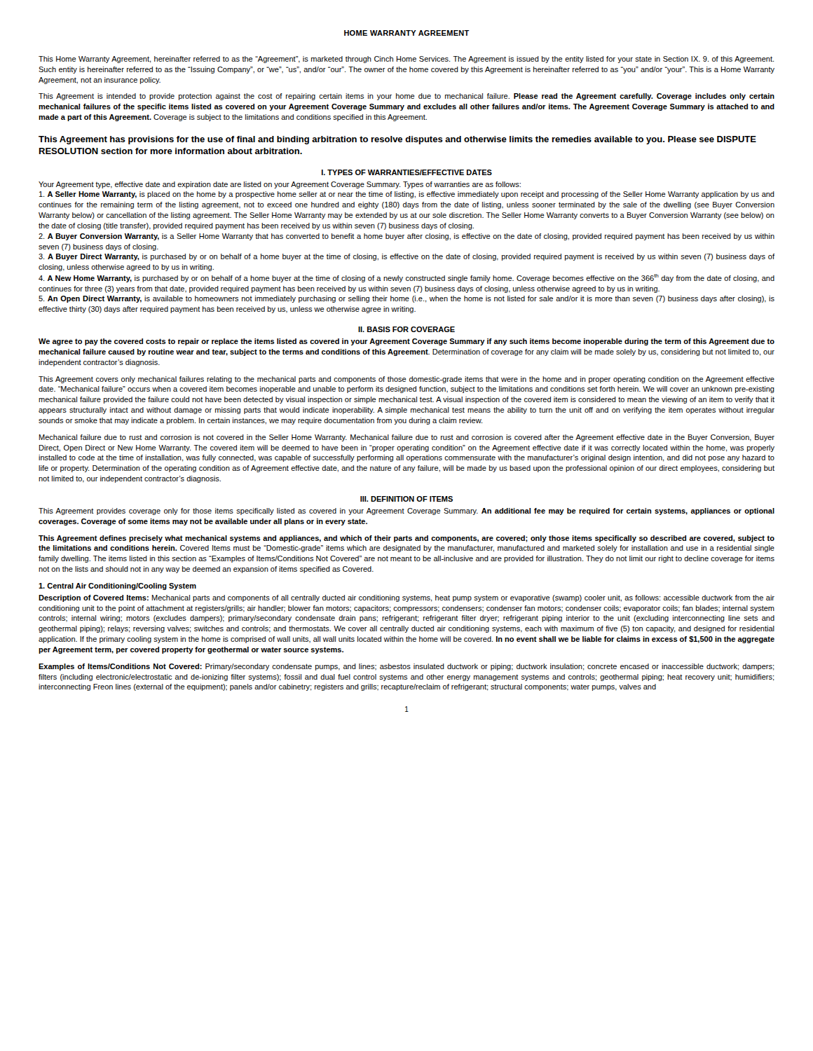HOME WARRANTY AGREEMENT
This Home Warranty Agreement, hereinafter referred to as the “Agreement”, is marketed through Cinch Home Services. The Agreement is issued by the entity listed for your state in Section IX. 9. of this Agreement. Such entity is hereinafter referred to as the “Issuing Company”, or “we”, “us”, and/or “our”. The owner of the home covered by this Agreement is hereinafter referred to as “you” and/or “your”. This is a Home Warranty Agreement, not an insurance policy.
This Agreement is intended to provide protection against the cost of repairing certain items in your home due to mechanical failure. Please read the Agreement carefully. Coverage includes only certain mechanical failures of the specific items listed as covered on your Agreement Coverage Summary and excludes all other failures and/or items. The Agreement Coverage Summary is attached to and made a part of this Agreement. Coverage is subject to the limitations and conditions specified in this Agreement.
This Agreement has provisions for the use of final and binding arbitration to resolve disputes and otherwise limits the remedies available to you. Please see DISPUTE RESOLUTION section for more information about arbitration.
I. TYPES OF WARRANTIES/EFFECTIVE DATES
Your Agreement type, effective date and expiration date are listed on your Agreement Coverage Summary. Types of warranties are as follows:
1. A Seller Home Warranty, is placed on the home by a prospective home seller at or near the time of listing, is effective immediately upon receipt and processing of the Seller Home Warranty application by us and continues for the remaining term of the listing agreement, not to exceed one hundred and eighty (180) days from the date of listing, unless sooner terminated by the sale of the dwelling (see Buyer Conversion Warranty below) or cancellation of the listing agreement. The Seller Home Warranty may be extended by us at our sole discretion. The Seller Home Warranty converts to a Buyer Conversion Warranty (see below) on the date of closing (title transfer), provided required payment has been received by us within seven (7) business days of closing.
2. A Buyer Conversion Warranty, is a Seller Home Warranty that has converted to benefit a home buyer after closing, is effective on the date of closing, provided required payment has been received by us within seven (7) business days of closing.
3. A Buyer Direct Warranty, is purchased by or on behalf of a home buyer at the time of closing, is effective on the date of closing, provided required payment is received by us within seven (7) business days of closing, unless otherwise agreed to by us in writing.
4. A New Home Warranty, is purchased by or on behalf of a home buyer at the time of closing of a newly constructed single family home. Coverage becomes effective on the 366th day from the date of closing, and continues for three (3) years from that date, provided required payment has been received by us within seven (7) business days of closing, unless otherwise agreed to by us in writing.
5. An Open Direct Warranty, is available to homeowners not immediately purchasing or selling their home (i.e., when the home is not listed for sale and/or it is more than seven (7) business days after closing), is effective thirty (30) days after required payment has been received by us, unless we otherwise agree in writing.
II. BASIS FOR COVERAGE
We agree to pay the covered costs to repair or replace the items listed as covered in your Agreement Coverage Summary if any such items become inoperable during the term of this Agreement due to mechanical failure caused by routine wear and tear, subject to the terms and conditions of this Agreement. Determination of coverage for any claim will be made solely by us, considering but not limited to, our independent contractor’s diagnosis.
This Agreement covers only mechanical failures relating to the mechanical parts and components of those domestic-grade items that were in the home and in proper operating condition on the Agreement effective date. “Mechanical failure” occurs when a covered item becomes inoperable and unable to perform its designed function, subject to the limitations and conditions set forth herein. We will cover an unknown pre-existing mechanical failure provided the failure could not have been detected by visual inspection or simple mechanical test. A visual inspection of the covered item is considered to mean the viewing of an item to verify that it appears structurally intact and without damage or missing parts that would indicate inoperability. A simple mechanical test means the ability to turn the unit off and on verifying the item operates without irregular sounds or smoke that may indicate a problem. In certain instances, we may require documentation from you during a claim review.
Mechanical failure due to rust and corrosion is not covered in the Seller Home Warranty. Mechanical failure due to rust and corrosion is covered after the Agreement effective date in the Buyer Conversion, Buyer Direct, Open Direct or New Home Warranty. The covered item will be deemed to have been in “proper operating condition” on the Agreement effective date if it was correctly located within the home, was properly installed to code at the time of installation, was fully connected, was capable of successfully performing all operations commensurate with the manufacturer’s original design intention, and did not pose any hazard to life or property. Determination of the operating condition as of Agreement effective date, and the nature of any failure, will be made by us based upon the professional opinion of our direct employees, considering but not limited to, our independent contractor’s diagnosis.
III. DEFINITION OF ITEMS
This Agreement provides coverage only for those items specifically listed as covered in your Agreement Coverage Summary. An additional fee may be required for certain systems, appliances or optional coverages. Coverage of some items may not be available under all plans or in every state.
This Agreement defines precisely what mechanical systems and appliances, and which of their parts and components, are covered; only those items specifically so described are covered, subject to the limitations and conditions herein. Covered Items must be “Domestic-grade” items which are designated by the manufacturer, manufactured and marketed solely for installation and use in a residential single family dwelling. The items listed in this section as “Examples of Items/Conditions Not Covered” are not meant to be all-inclusive and are provided for illustration. They do not limit our right to decline coverage for items not on the lists and should not in any way be deemed an expansion of items specified as Covered.
1. Central Air Conditioning/Cooling System
Description of Covered Items: Mechanical parts and components of all centrally ducted air conditioning systems, heat pump system or evaporative (swamp) cooler unit, as follows: accessible ductwork from the air conditioning unit to the point of attachment at registers/grills; air handler; blower fan motors; capacitors; compressors; condensers; condenser fan motors; condenser coils; evaporator coils; fan blades; internal system controls; internal wiring; motors (excludes dampers); primary/secondary condensate drain pans; refrigerant; refrigerant filter dryer; refrigerant piping interior to the unit (excluding interconnecting line sets and geothermal piping); relays; reversing valves; switches and controls; and thermostats. We cover all centrally ducted air conditioning systems, each with maximum of five (5) ton capacity, and designed for residential application. If the primary cooling system in the home is comprised of wall units, all wall units located within the home will be covered. In no event shall we be liable for claims in excess of $1,500 in the aggregate per Agreement term, per covered property for geothermal or water source systems.
Examples of Items/Conditions Not Covered: Primary/secondary condensate pumps, and lines; asbestos insulated ductwork or piping; ductwork insulation; concrete encased or inaccessible ductwork; dampers; filters (including electronic/electrostatic and de-ionizing filter systems); fossil and dual fuel control systems and other energy management systems and controls; geothermal piping; heat recovery unit; humidifiers; interconnecting Freon lines (external of the equipment); panels and/or cabinetry; registers and grills; recapture/reclaim of refrigerant; structural components; water pumps, valves and
1